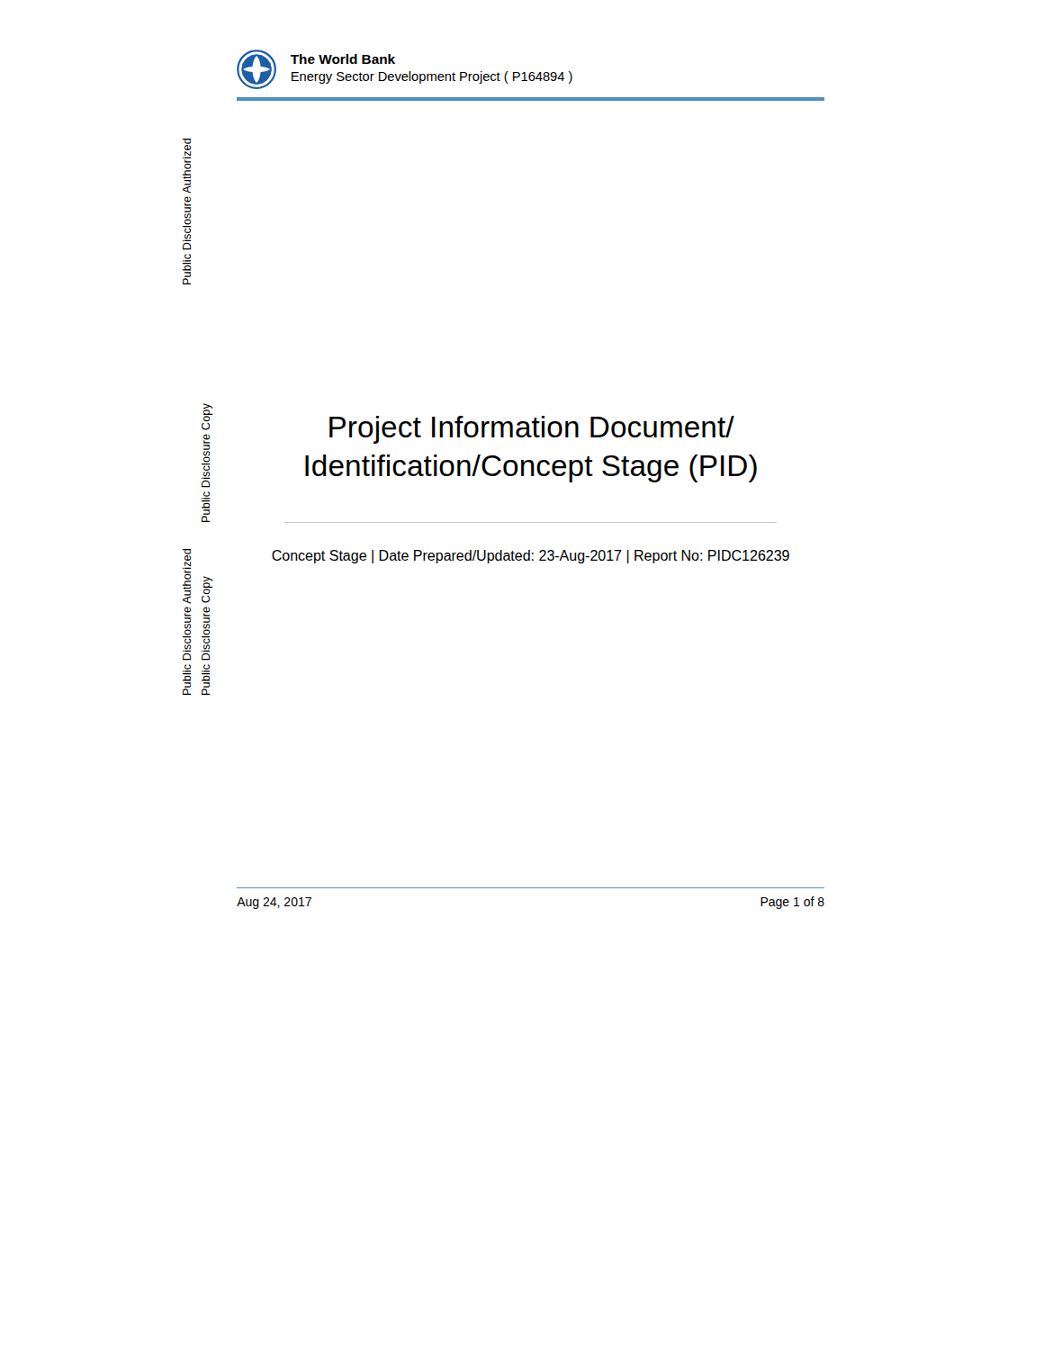Public Disclosure Authorized
Public Disclosure Copy
Public Disclosure Authorized
Public Disclosure Copy
The World Bank
Energy Sector Development Project ( P164894 )
Project Information Document/
Identification/Concept Stage (PID)
Concept Stage | Date Prepared/Updated: 23-Aug-2017 | Report No: PIDC126239
Aug 24, 2017 Page 1 of 8